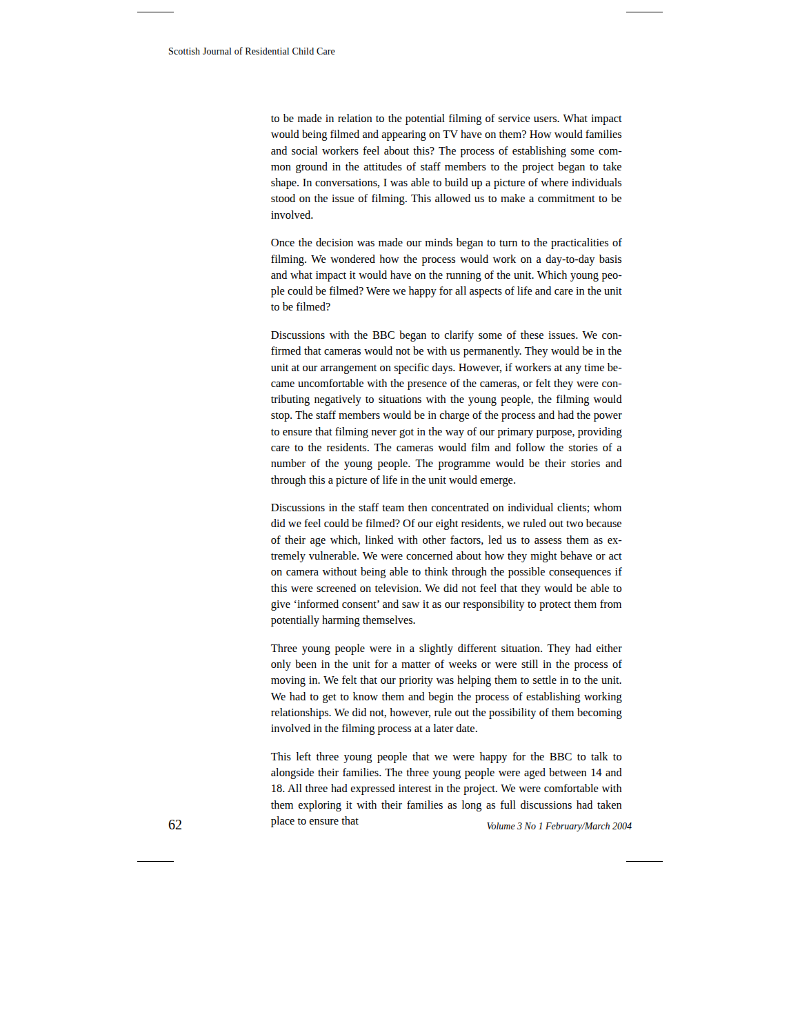Scottish Journal of Residential Child Care
to be made in relation to the potential filming of service users. What impact would being filmed and appearing on TV have on them? How would families and social workers feel about this? The process of establishing some common ground in the attitudes of staff members to the project began to take shape. In conversations, I was able to build up a picture of where individuals stood on the issue of filming. This allowed us to make a commitment to be involved.
Once the decision was made our minds began to turn to the practicalities of filming. We wondered how the process would work on a day-to-day basis and what impact it would have on the running of the unit. Which young people could be filmed? Were we happy for all aspects of life and care in the unit to be filmed?
Discussions with the BBC began to clarify some of these issues. We confirmed that cameras would not be with us permanently. They would be in the unit at our arrangement on specific days. However, if workers at any time became uncomfortable with the presence of the cameras, or felt they were contributing negatively to situations with the young people, the filming would stop. The staff members would be in charge of the process and had the power to ensure that filming never got in the way of our primary purpose, providing care to the residents. The cameras would film and follow the stories of a number of the young people. The programme would be their stories and through this a picture of life in the unit would emerge.
Discussions in the staff team then concentrated on individual clients; whom did we feel could be filmed? Of our eight residents, we ruled out two because of their age which, linked with other factors, led us to assess them as extremely vulnerable. We were concerned about how they might behave or act on camera without being able to think through the possible consequences if this were screened on television. We did not feel that they would be able to give ‘informed consent’ and saw it as our responsibility to protect them from potentially harming themselves.
Three young people were in a slightly different situation. They had either only been in the unit for a matter of weeks or were still in the process of moving in. We felt that our priority was helping them to settle in to the unit. We had to get to know them and begin the process of establishing working relationships. We did not, however, rule out the possibility of them becoming involved in the filming process at a later date.
This left three young people that we were happy for the BBC to talk to alongside their families. The three young people were aged between 14 and 18. All three had expressed interest in the project. We were comfortable with them exploring it with their families as long as full discussions had taken place to ensure that
62 Volume 3 No 1 February/March 2004